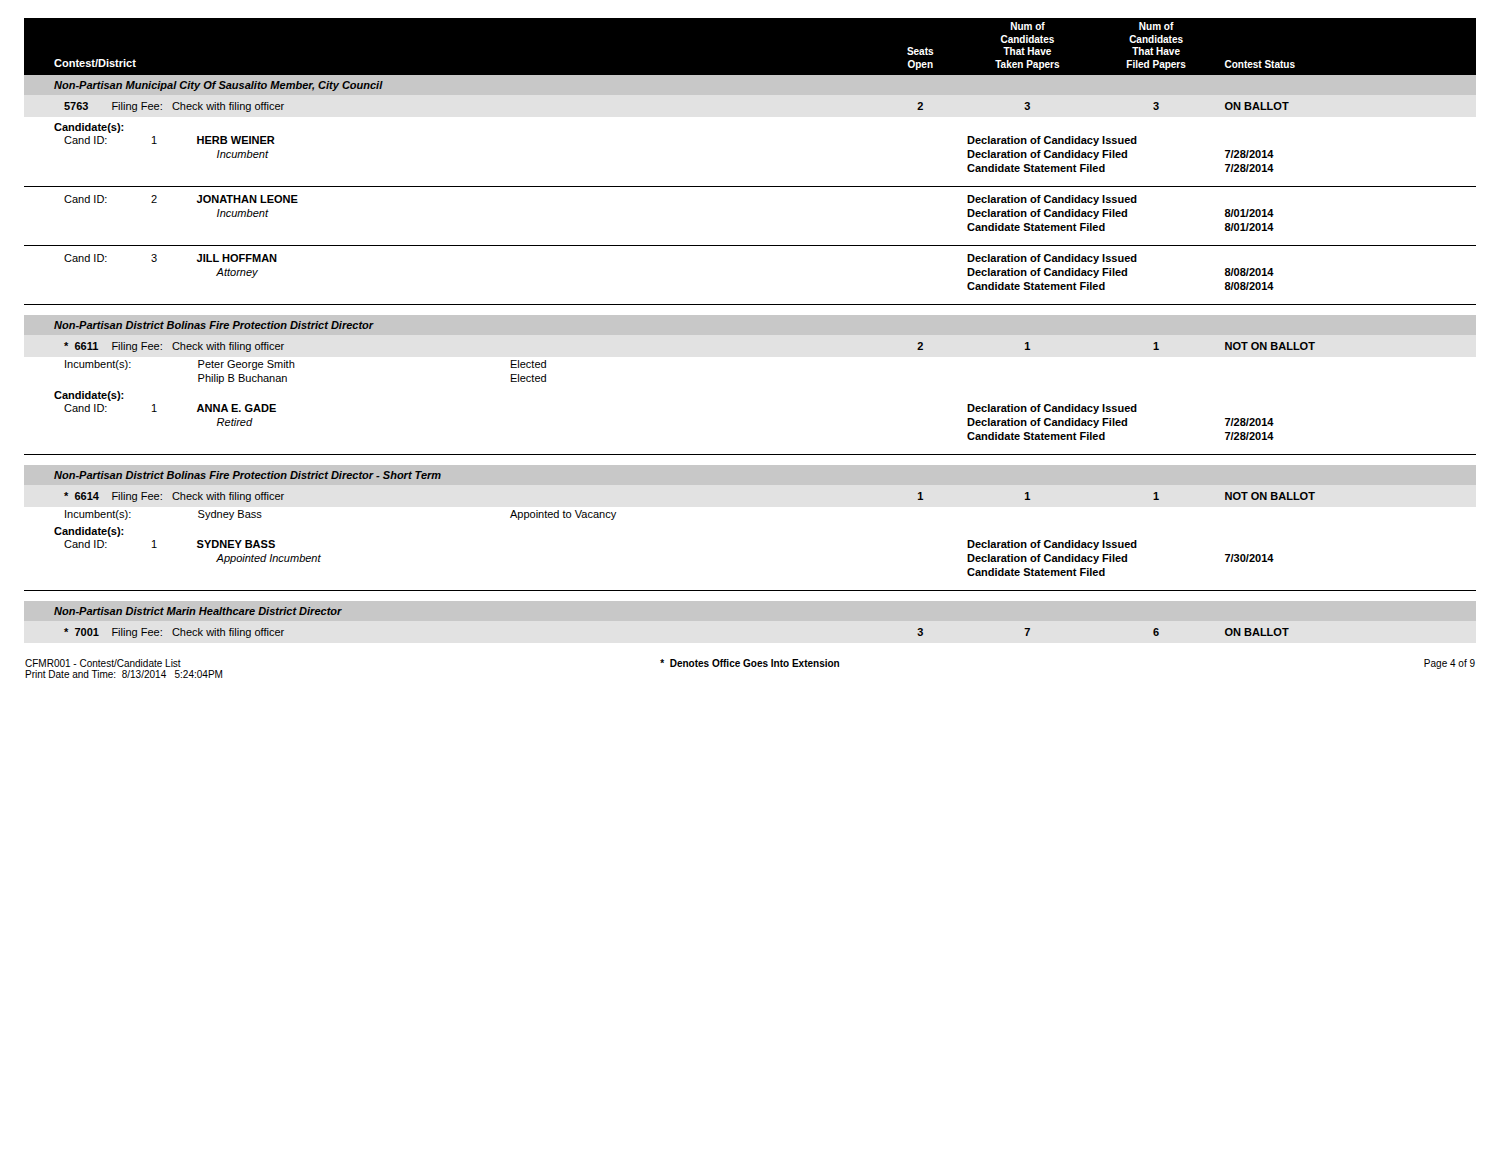| Contest/District | | Seats Open | Num of Candidates That Have Taken Papers | Num of Candidates That Have Filed Papers | Contest Status |
| Non-Partisan Municipal City Of Sausalito Member, City Council |
| 5763 | Filing Fee: Check with filing officer | | 2 | 3 | 3 | ON BALLOT |
| Candidate(s): |
| Cand ID: | 1 | HERB WEINER | | | | Declaration of Candidacy Issued | |
| | | Incumbent | | | | Declaration of Candidacy Filed | 7/28/2014 |
| | | | | | | Candidate Statement Filed | 7/28/2014 |
| Cand ID: | 2 | JONATHAN LEONE | | | | Declaration of Candidacy Issued | |
| | | Incumbent | | | | Declaration of Candidacy Filed | 8/01/2014 |
| | | | | | | Candidate Statement Filed | 8/01/2014 |
| Cand ID: | 3 | JILL HOFFMAN | | | | Declaration of Candidacy Issued | |
| | | Attorney | | | | Declaration of Candidacy Filed | 8/08/2014 |
| | | | | | | Candidate Statement Filed | 8/08/2014 |
| Non-Partisan District Bolinas Fire Protection District Director |
| * 6611 | Filing Fee: Check with filing officer | | 2 | 1 | 1 | NOT ON BALLOT |
| Incumbent(s): | Peter George Smith | Elected | | | | | |
| | Philip B Buchanan | Elected | | | | | |
| Candidate(s): |
| Cand ID: | 1 | ANNA E. GADE | | | | Declaration of Candidacy Issued | |
| | | Retired | | | | Declaration of Candidacy Filed | 7/28/2014 |
| | | | | | | Candidate Statement Filed | 7/28/2014 |
| Non-Partisan District Bolinas Fire Protection District Director - Short Term |
| * 6614 | Filing Fee: Check with filing officer | | 1 | 1 | 1 | NOT ON BALLOT |
| Incumbent(s): | Sydney Bass | Appointed to Vacancy | | | | | |
| Candidate(s): |
| Cand ID: | 1 | SYDNEY BASS | | | | Declaration of Candidacy Issued | |
| | | Appointed Incumbent | | | | Declaration of Candidacy Filed | 7/30/2014 |
| | | | | | | Candidate Statement Filed | |
| Non-Partisan District Marin Healthcare District Director |
| * 7001 | Filing Fee: Check with filing officer | | 3 | 7 | 6 | ON BALLOT |
| CFMR001 - Contest/Candidate List Print Date and Time: 8/13/2014 5:24:04PM | * Denotes Office Goes Into Extension | Page 4 of 9 |